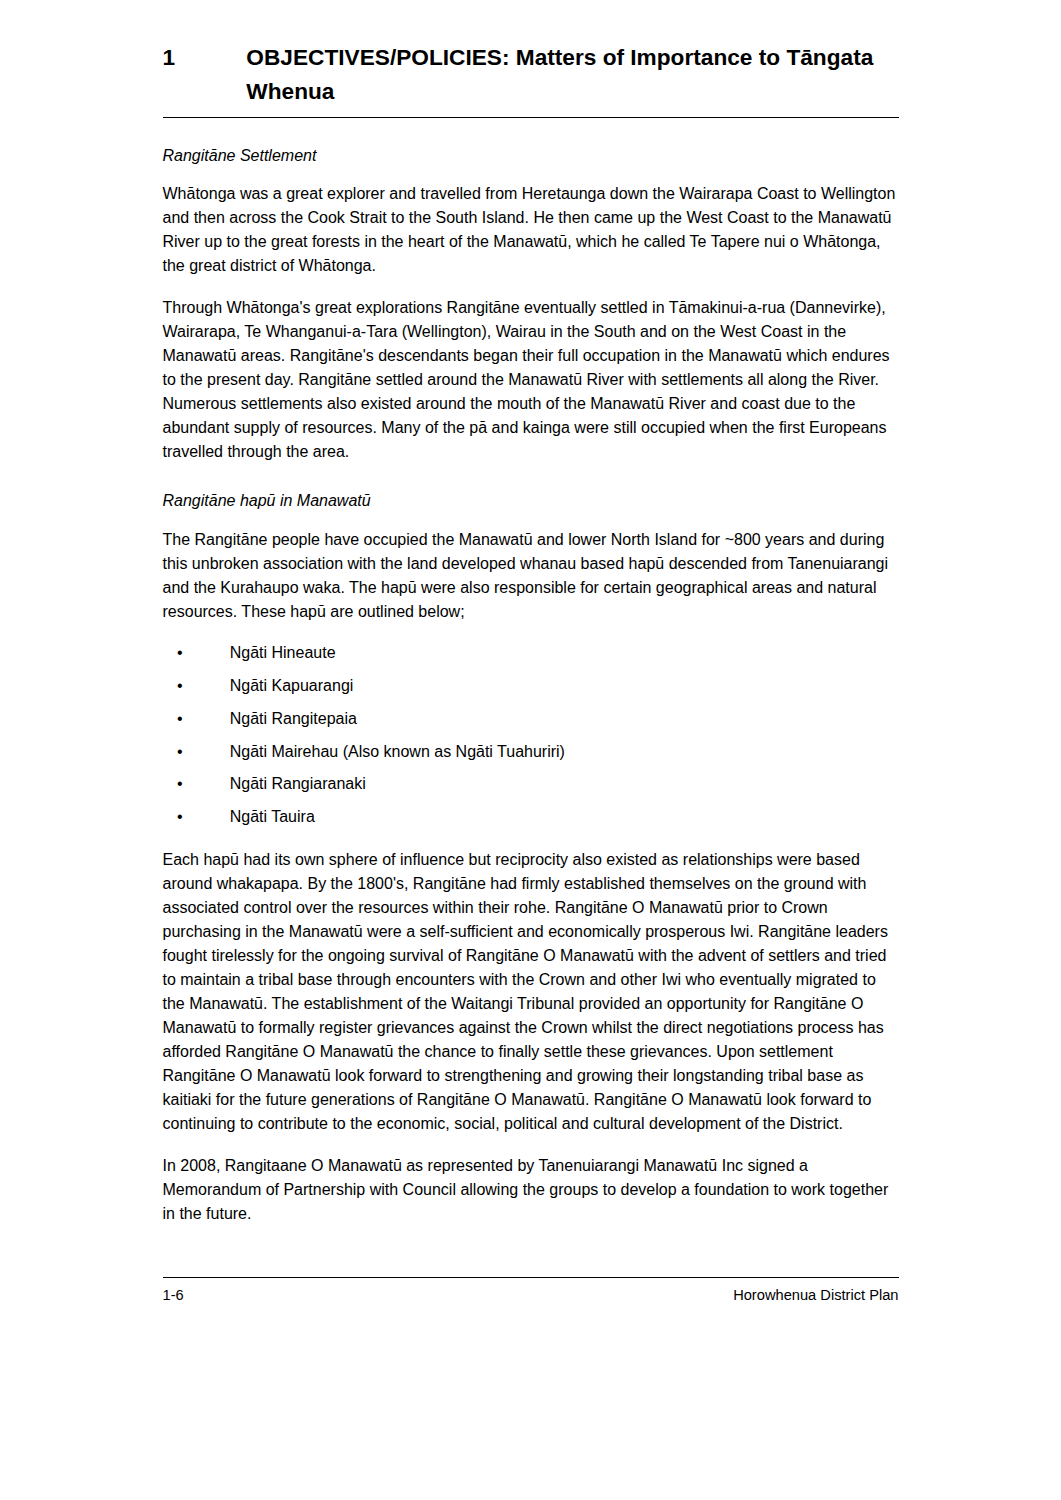1 OBJECTIVES/POLICIES: Matters of Importance to Tāngata Whenua
Rangitāne Settlement
Whātonga was a great explorer and travelled from Heretaunga down the Wairarapa Coast to Wellington and then across the Cook Strait to the South Island. He then came up the West Coast to the Manawatū River up to the great forests in the heart of the Manawatū, which he called Te Tapere nui o Whātonga, the great district of Whātonga.
Through Whātonga's great explorations Rangitāne eventually settled in Tāmakinui-a-rua (Dannevirke), Wairarapa, Te Whanganui-a-Tara (Wellington), Wairau in the South and on the West Coast in the Manawatū areas. Rangitāne's descendants began their full occupation in the Manawatū which endures to the present day. Rangitāne settled around the Manawatū River with settlements all along the River. Numerous settlements also existed around the mouth of the Manawatū River and coast due to the abundant supply of resources. Many of the pā and kainga were still occupied when the first Europeans travelled through the area.
Rangitāne hapū in Manawatū
The Rangitāne people have occupied the Manawatū and lower North Island for ~800 years and during this unbroken association with the land developed whanau based hapū descended from Tanenuiarangi and the Kurahaupo waka. The hapū were also responsible for certain geographical areas and natural resources. These hapū are outlined below;
Ngāti Hineaute
Ngāti Kapuarangi
Ngāti Rangitepaia
Ngāti Mairehau (Also known as Ngāti Tuahuriri)
Ngāti Rangiaranaki
Ngāti Tauira
Each hapū had its own sphere of influence but reciprocity also existed as relationships were based around whakapapa. By the 1800's, Rangitāne had firmly established themselves on the ground with associated control over the resources within their rohe. Rangitāne O Manawatū prior to Crown purchasing in the Manawatū were a self-sufficient and economically prosperous Iwi. Rangitāne leaders fought tirelessly for the ongoing survival of Rangitāne O Manawatū with the advent of settlers and tried to maintain a tribal base through encounters with the Crown and other Iwi who eventually migrated to the Manawatū. The establishment of the Waitangi Tribunal provided an opportunity for Rangitāne O Manawatū to formally register grievances against the Crown whilst the direct negotiations process has afforded Rangitāne O Manawatū the chance to finally settle these grievances. Upon settlement Rangitāne O Manawatū look forward to strengthening and growing their longstanding tribal base as kaitiaki for the future generations of Rangitāne O Manawatū. Rangitāne O Manawatū look forward to continuing to contribute to the economic, social, political and cultural development of the District.
In 2008, Rangitaane O Manawatū as represented by Tanenuiarangi Manawatū Inc signed a Memorandum of Partnership with Council allowing the groups to develop a foundation to work together in the future.
1-6 Horowhenua District Plan